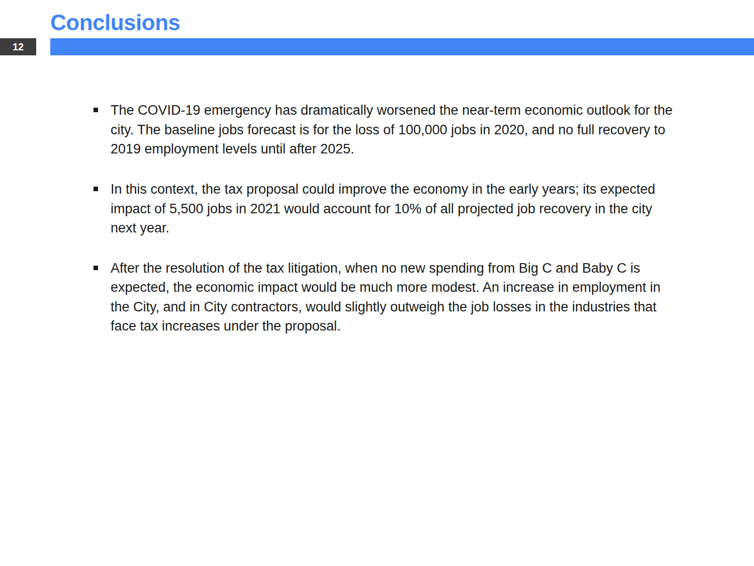Conclusions
12
The COVID-19 emergency has dramatically worsened the near-term economic outlook for the city. The baseline jobs forecast is for the loss of 100,000 jobs in 2020, and no full recovery to 2019 employment levels until after 2025.
In this context, the tax proposal could improve the economy in the early years; its expected impact of 5,500 jobs in 2021 would account for 10% of all projected job recovery in the city next year.
After the resolution of the tax litigation, when no new spending from Big C and Baby C is expected, the economic impact would be much more modest. An increase in employment in the City, and in City contractors, would slightly outweigh the job losses in the industries that face tax increases under the proposal.